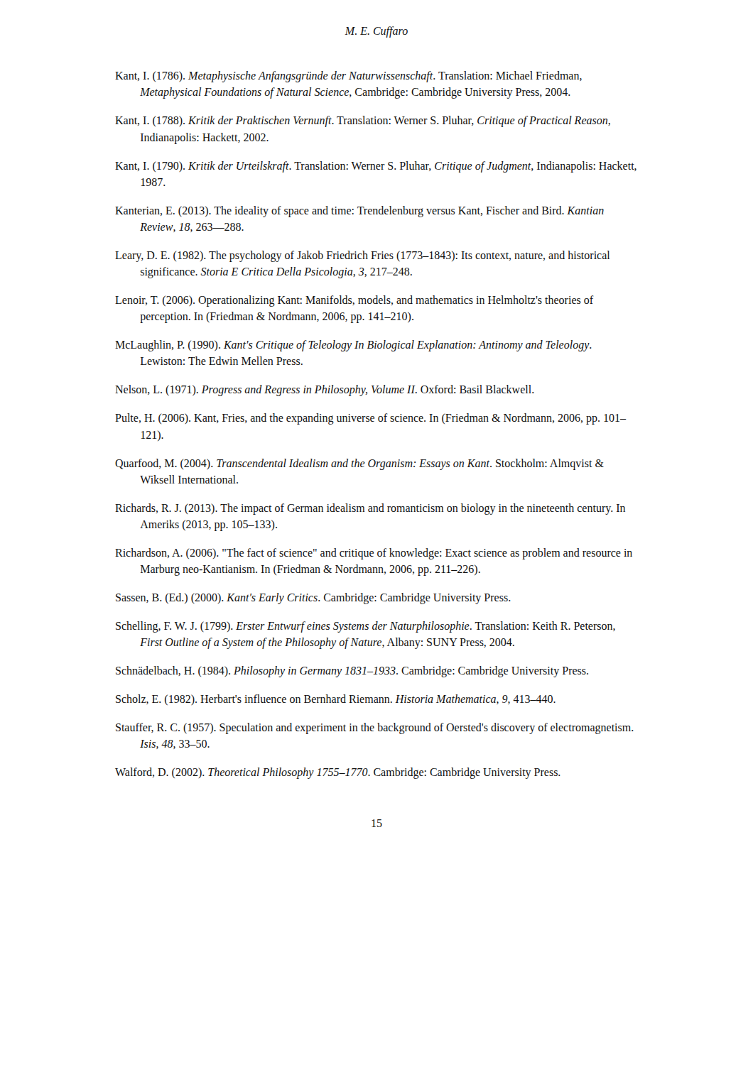M. E. Cuffaro
Kant, I. (1786). Metaphysische Anfangsgründe der Naturwissenschaft. Translation: Michael Friedman, Metaphysical Foundations of Natural Science, Cambridge: Cambridge University Press, 2004.
Kant, I. (1788). Kritik der Praktischen Vernunft. Translation: Werner S. Pluhar, Critique of Practical Reason, Indianapolis: Hackett, 2002.
Kant, I. (1790). Kritik der Urteilskraft. Translation: Werner S. Pluhar, Critique of Judgment, Indianapolis: Hackett, 1987.
Kanterian, E. (2013). The ideality of space and time: Trendelenburg versus Kant, Fischer and Bird. Kantian Review, 18, 263—288.
Leary, D. E. (1982). The psychology of Jakob Friedrich Fries (1773–1843): Its context, nature, and historical significance. Storia E Critica Della Psicologia, 3, 217–248.
Lenoir, T. (2006). Operationalizing Kant: Manifolds, models, and mathematics in Helmholtz's theories of perception. In (Friedman & Nordmann, 2006, pp. 141–210).
McLaughlin, P. (1990). Kant's Critique of Teleology In Biological Explanation: Antinomy and Teleology. Lewiston: The Edwin Mellen Press.
Nelson, L. (1971). Progress and Regress in Philosophy, Volume II. Oxford: Basil Blackwell.
Pulte, H. (2006). Kant, Fries, and the expanding universe of science. In (Friedman & Nordmann, 2006, pp. 101–121).
Quarfood, M. (2004). Transcendental Idealism and the Organism: Essays on Kant. Stockholm: Almqvist & Wiksell International.
Richards, R. J. (2013). The impact of German idealism and romanticism on biology in the nineteenth century. In Ameriks (2013, pp. 105–133).
Richardson, A. (2006). "The fact of science" and critique of knowledge: Exact science as problem and resource in Marburg neo-Kantianism. In (Friedman & Nordmann, 2006, pp. 211–226).
Sassen, B. (Ed.) (2000). Kant's Early Critics. Cambridge: Cambridge University Press.
Schelling, F. W. J. (1799). Erster Entwurf eines Systems der Naturphilosophie. Translation: Keith R. Peterson, First Outline of a System of the Philosophy of Nature, Albany: SUNY Press, 2004.
Schnädelbach, H. (1984). Philosophy in Germany 1831–1933. Cambridge: Cambridge University Press.
Scholz, E. (1982). Herbart's influence on Bernhard Riemann. Historia Mathematica, 9, 413–440.
Stauffer, R. C. (1957). Speculation and experiment in the background of Oersted's discovery of electromagnetism. Isis, 48, 33–50.
Walford, D. (2002). Theoretical Philosophy 1755–1770. Cambridge: Cambridge University Press.
15